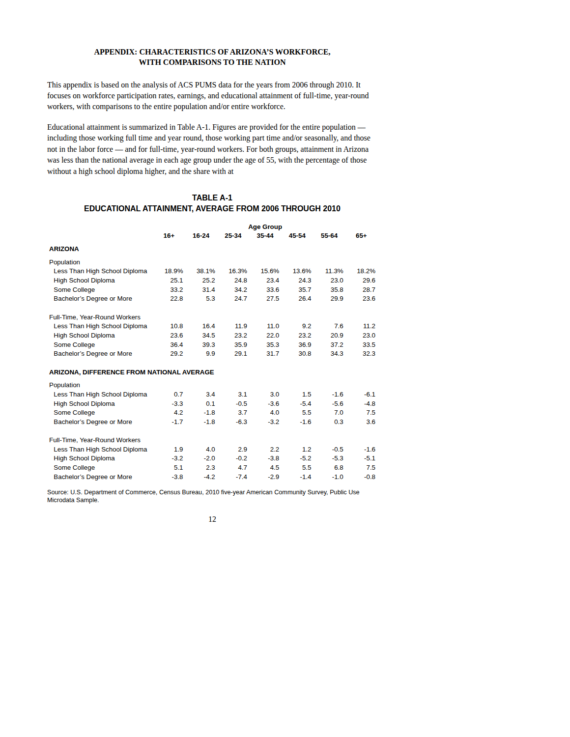Appendix: Characteristics of Arizona’s Workforce,
with Comparisons to the Nation
This appendix is based on the analysis of ACS PUMS data for the years from 2006 through 2010. It focuses on workforce participation rates, earnings, and educational attainment of full-time, year-round workers, with comparisons to the entire population and/or entire workforce.
Educational attainment is summarized in Table A-1. Figures are provided for the entire population — including those working full time and year round, those working part time and/or seasonally, and those not in the labor force — and for full-time, year-round workers. For both groups, attainment in Arizona was less than the national average in each age group under the age of 55, with the percentage of those without a high school diploma higher, and the share with at
TABLE A-1
EDUCATIONAL ATTAINMENT, AVERAGE FROM 2006 THROUGH 2010
| | Age Group |
| | 16+ | 16-24 | 25-34 | 35-44 | 45-54 | 55-64 | 65+ |
| ARIZONA |
| Population |
| Less Than High School Diploma | 18.9% | 38.1% | 16.3% | 15.6% | 13.6% | 11.3% | 18.2% |
| High School Diploma | 25.1 | 25.2 | 24.8 | 23.4 | 24.3 | 23.0 | 29.6 |
| Some College | 33.2 | 31.4 | 34.2 | 33.6 | 35.7 | 35.8 | 28.7 |
| Bachelor’s Degree or More | 22.8 | 5.3 | 24.7 | 27.5 | 26.4 | 29.9 | 23.6 |
| Full-Time, Year-Round Workers |
| Less Than High School Diploma | 10.8 | 16.4 | 11.9 | 11.0 | 9.2 | 7.6 | 11.2 |
| High School Diploma | 23.6 | 34.5 | 23.2 | 22.0 | 23.2 | 20.9 | 23.0 |
| Some College | 36.4 | 39.3 | 35.9 | 35.3 | 36.9 | 37.2 | 33.5 |
| Bachelor’s Degree or More | 29.2 | 9.9 | 29.1 | 31.7 | 30.8 | 34.3 | 32.3 |
| ARIZONA, DIFFERENCE FROM NATIONAL AVERAGE |
| Population |
| Less Than High School Diploma | 0.7 | 3.4 | 3.1 | 3.0 | 1.5 | -1.6 | -6.1 |
| High School Diploma | -3.3 | 0.1 | -0.5 | -3.6 | -5.4 | -5.6 | -4.8 |
| Some College | 4.2 | -1.8 | 3.7 | 4.0 | 5.5 | 7.0 | 7.5 |
| Bachelor’s Degree or More | -1.7 | -1.8 | -6.3 | -3.2 | -1.6 | 0.3 | 3.6 |
| Full-Time, Year-Round Workers |
| Less Than High School Diploma | 1.9 | 4.0 | 2.9 | 2.2 | 1.2 | -0.5 | -1.6 |
| High School Diploma | -3.2 | -2.0 | -0.2 | -3.8 | -5.2 | -5.3 | -5.1 |
| Some College | 5.1 | 2.3 | 4.7 | 4.5 | 5.5 | 6.8 | 7.5 |
| Bachelor’s Degree or More | -3.8 | -4.2 | -7.4 | -2.9 | -1.4 | -1.0 | -0.8 |
Source: U.S. Department of Commerce, Census Bureau, 2010 five-year American Community Survey, Public Use Microdata Sample.
12